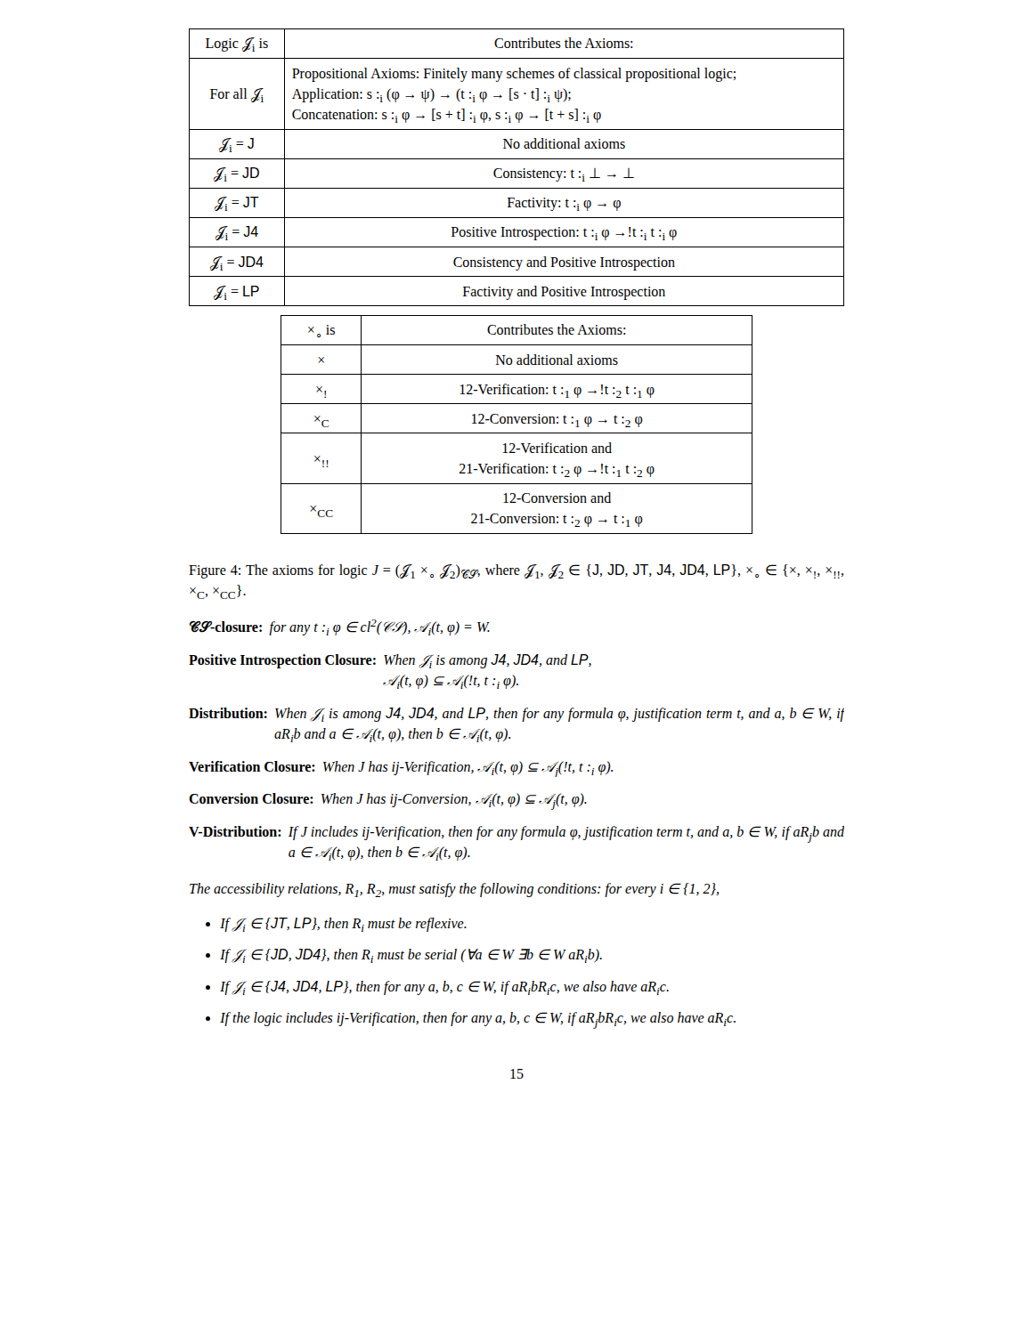| Logic 𝒥 i is | Contributes the Axioms: |
| For all 𝒥 i | Propositional Axioms: Finitely many schemes of classical propositional logic; Application: s : i (φ → ψ) → (t : i φ → [s · t] : i ψ); Concatenation: s : i φ → [s + t] : i φ, s : i φ → [t + s] : i φ |
| 𝒥 i = J | No additional axioms |
| 𝒥 i = JD | Consistency: t : i ⊥ → ⊥ |
| 𝒥 i = JT | Factivity: t : i φ → φ |
| 𝒥 i = J4 | Positive Introspection: t : i φ →!t : i t : i φ |
| 𝒥 i = JD4 | Consistency and Positive Introspection |
| 𝒥 i = LP | Factivity and Positive Introspection |
| × ∘ is | Contributes the Axioms: |
| × | No additional axioms |
| × ! | 12-Verification: t : 1 φ →!t : 2 t : 1 φ |
| × C | 12-Conversion: t : 1 φ → t : 2 φ |
| × !! | 12-Verification and 21-Verification: t : 2 φ →!t : 1 t : 2 φ |
| × CC | 12-Conversion and 21-Conversion: t : 2 φ → t : 1 φ |
Figure 4: The axioms for logic J = (𝒥1 ×∘ 𝒥2)𝒞𝒮, where 𝒥1, 𝒥2 ∈ {J, JD, JT, J4, JD4, LP}, ×∘ ∈ {×, ×!, ×!!, ×C, ×CC}.
𝒞𝒮-closure:
for any t :i φ ∈ cl2(𝒞𝒮), 𝒜i(t, φ) = W.
Positive Introspection Closure:
When 𝒥i is among J4, JD4, and LP,
𝒜i(t, φ) ⊆ 𝒜i(!t, t :i φ).
Distribution:
When 𝒥i is among J4, JD4, and LP, then for any formula φ, justification term t, and a, b ∈ W, if aRib and a ∈ 𝒜i(t, φ), then b ∈ 𝒜i(t, φ).
Verification Closure:
When J has ij-Verification, 𝒜i(t, φ) ⊆ 𝒜j(!t, t :i φ).
Conversion Closure:
When J has ij-Conversion, 𝒜i(t, φ) ⊆ 𝒜j(t, φ).
V-Distribution:
If J includes ij-Verification, then for any formula φ, justification term t, and a, b ∈ W, if aRjb and a ∈ 𝒜i(t, φ), then b ∈ 𝒜i(t, φ).
The accessibility relations, R1, R2, must satisfy the following conditions: for every i ∈ {1, 2},
If 𝒥i ∈ {JT, LP}, then Ri must be reflexive.
If 𝒥i ∈ {JD, JD4}, then Ri must be serial (∀a ∈ W ∃b ∈ W aRib).
If 𝒥i ∈ {J4, JD4, LP}, then for any a, b, c ∈ W, if aRibRic, we also have aRic.
If the logic includes ij-Verification, then for any a, b, c ∈ W, if aRjbRic, we also have aRic.
15